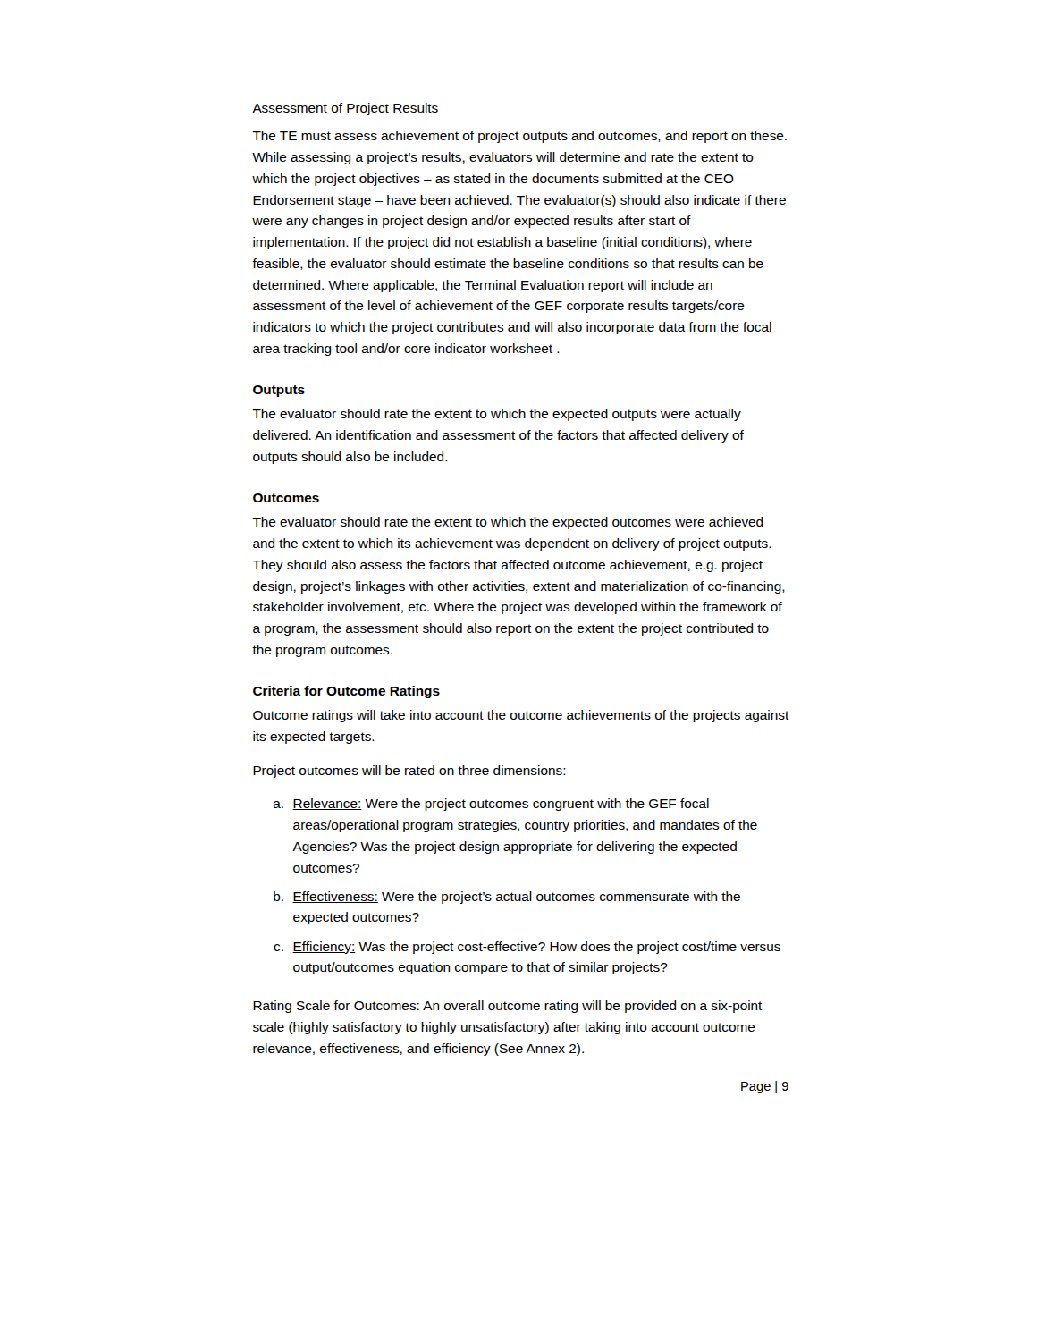Assessment of Project Results
The TE must assess achievement of project outputs and outcomes, and report on these. While assessing a project’s results, evaluators will determine and rate the extent to which the project objectives – as stated in the documents submitted at the CEO Endorsement stage – have been achieved. The evaluator(s) should also indicate if there were any changes in project design and/or expected results after start of implementation. If the project did not establish a baseline (initial conditions), where feasible, the evaluator should estimate the baseline conditions so that results can be determined. Where applicable, the Terminal Evaluation report will include an assessment of the level of achievement of the GEF corporate results targets/core indicators to which the project contributes and will also incorporate data from the focal area tracking tool and/or core indicator worksheet .
Outputs
The evaluator should rate the extent to which the expected outputs were actually delivered. An identification and assessment of the factors that affected delivery of outputs should also be included.
Outcomes
The evaluator should rate the extent to which the expected outcomes were achieved and the extent to which its achievement was dependent on delivery of project outputs. They should also assess the factors that affected outcome achievement, e.g. project design, project’s linkages with other activities, extent and materialization of co-financing, stakeholder involvement, etc. Where the project was developed within the framework of a program, the assessment should also report on the extent the project contributed to the program outcomes.
Criteria for Outcome Ratings
Outcome ratings will take into account the outcome achievements of the projects against its expected targets.
Project outcomes will be rated on three dimensions:
Relevance: Were the project outcomes congruent with the GEF focal areas/operational program strategies, country priorities, and mandates of the Agencies? Was the project design appropriate for delivering the expected outcomes?
Effectiveness: Were the project’s actual outcomes commensurate with the expected outcomes?
Efficiency: Was the project cost-effective? How does the project cost/time versus output/outcomes equation compare to that of similar projects?
Rating Scale for Outcomes: An overall outcome rating will be provided on a six-point scale (highly satisfactory to highly unsatisfactory) after taking into account outcome relevance, effectiveness, and efficiency (See Annex 2).
Page | 9